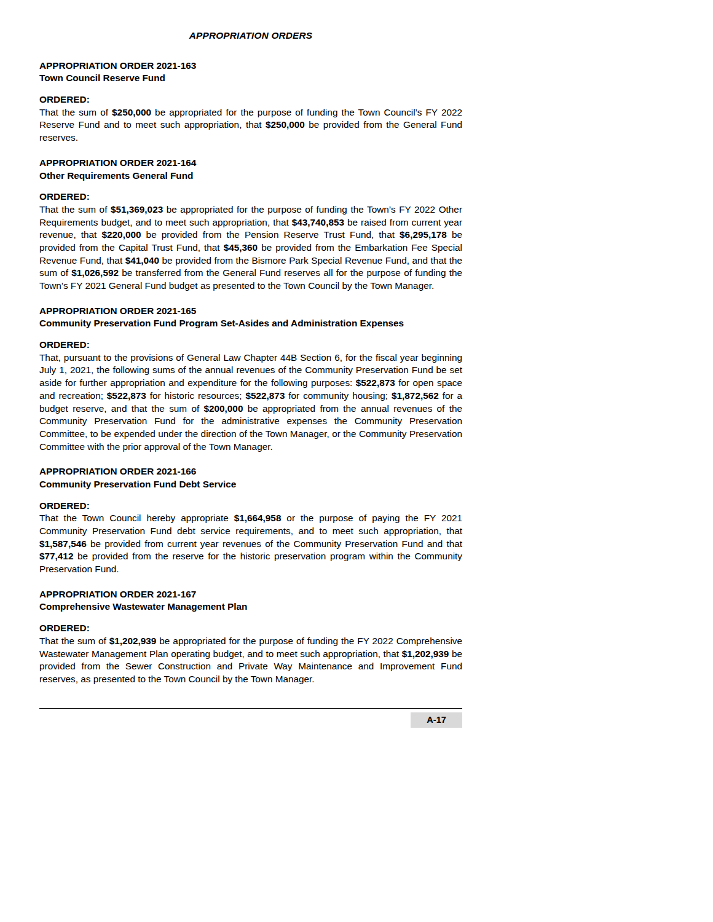APPROPRIATION ORDERS
APPROPRIATION ORDER 2021-163
Town Council Reserve Fund
ORDERED:
That the sum of $250,000 be appropriated for the purpose of funding the Town Council’s FY 2022 Reserve Fund and to meet such appropriation, that $250,000 be provided from the General Fund reserves.
APPROPRIATION ORDER 2021-164
Other Requirements General Fund
ORDERED:
That the sum of $51,369,023 be appropriated for the purpose of funding the Town’s FY 2022 Other Requirements budget, and to meet such appropriation, that $43,740,853 be raised from current year revenue, that $220,000 be provided from the Pension Reserve Trust Fund, that $6,295,178 be provided from the Capital Trust Fund, that $45,360 be provided from the Embarkation Fee Special Revenue Fund, that $41,040 be provided from the Bismore Park Special Revenue Fund, and that the sum of $1,026,592 be transferred from the General Fund reserves all for the purpose of funding the Town’s FY 2021 General Fund budget as presented to the Town Council by the Town Manager.
APPROPRIATION ORDER 2021-165
Community Preservation Fund Program Set-Asides and Administration Expenses
ORDERED:
That, pursuant to the provisions of General Law Chapter 44B Section 6, for the fiscal year beginning July 1, 2021, the following sums of the annual revenues of the Community Preservation Fund be set aside for further appropriation and expenditure for the following purposes: $522,873 for open space and recreation; $522,873 for historic resources; $522,873 for community housing; $1,872,562 for a budget reserve, and that the sum of $200,000 be appropriated from the annual revenues of the Community Preservation Fund for the administrative expenses the Community Preservation Committee, to be expended under the direction of the Town Manager, or the Community Preservation Committee with the prior approval of the Town Manager.
APPROPRIATION ORDER 2021-166
Community Preservation Fund Debt Service
ORDERED:
That the Town Council hereby appropriate $1,664,958 or the purpose of paying the FY 2021 Community Preservation Fund debt service requirements, and to meet such appropriation, that $1,587,546 be provided from current year revenues of the Community Preservation Fund and that $77,412 be provided from the reserve for the historic preservation program within the Community Preservation Fund.
APPROPRIATION ORDER 2021-167
Comprehensive Wastewater Management Plan
ORDERED:
That the sum of $1,202,939 be appropriated for the purpose of funding the FY 2022 Comprehensive Wastewater Management Plan operating budget, and to meet such appropriation, that $1,202,939 be provided from the Sewer Construction and Private Way Maintenance and Improvement Fund reserves, as presented to the Town Council by the Town Manager.
A-17